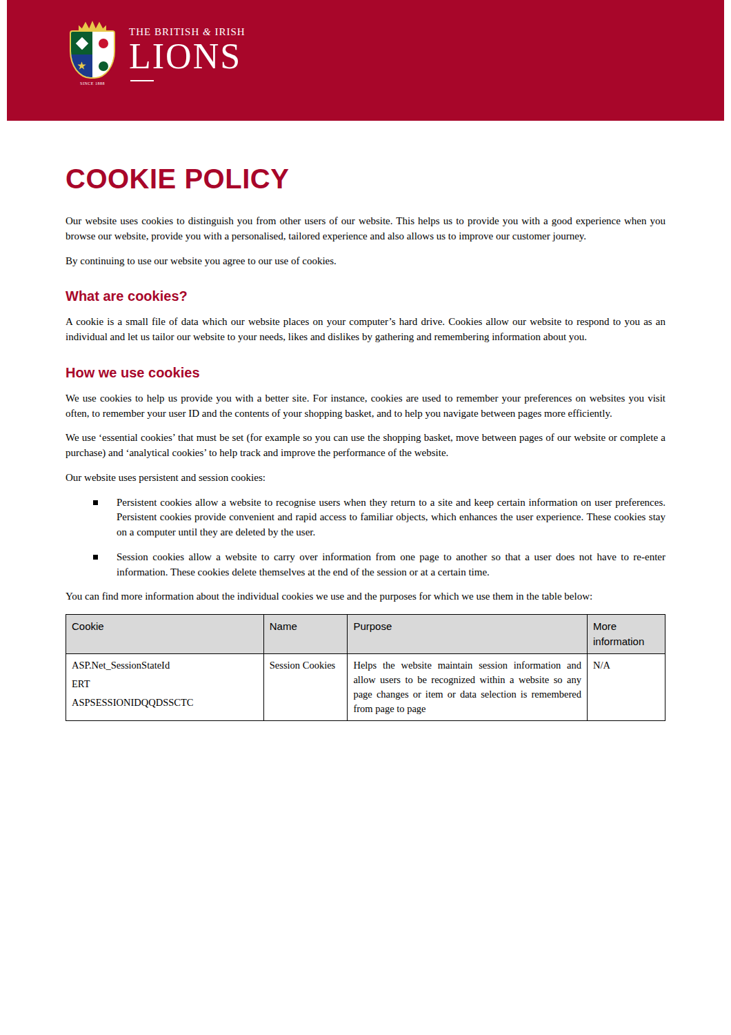SINCE 1888
THE BRITISH & IRISH LIONS
COOKIE POLICY
Our website uses cookies to distinguish you from other users of our website. This helps us to provide you with a good experience when you browse our website, provide you with a personalised, tailored experience and also allows us to improve our customer journey.
By continuing to use our website you agree to our use of cookies.
What are cookies?
A cookie is a small file of data which our website places on your computer’s hard drive. Cookies allow our website to respond to you as an individual and let us tailor our website to your needs, likes and dislikes by gathering and remembering information about you.
How we use cookies
We use cookies to help us provide you with a better site. For instance, cookies are used to remember your preferences on websites you visit often, to remember your user ID and the contents of your shopping basket, and to help you navigate between pages more efficiently.
We use ‘essential cookies’ that must be set (for example so you can use the shopping basket, move between pages of our website or complete a purchase) and ‘analytical cookies’ to help track and improve the performance of the website.
Our website uses persistent and session cookies:
Persistent cookies allow a website to recognise users when they return to a site and keep certain information on user preferences. Persistent cookies provide convenient and rapid access to familiar objects, which enhances the user experience. These cookies stay on a computer until they are deleted by the user.
Session cookies allow a website to carry over information from one page to another so that a user does not have to re-enter information. These cookies delete themselves at the end of the session or at a certain time.
You can find more information about the individual cookies we use and the purposes for which we use them in the table below:
| Cookie | Name | Purpose | More information |
| --- | --- | --- | --- |
| ASP.Net_SessionStateId ERT ASPSESSIONIDQQDSSCTC | Session Cookies | Helps the website maintain session information and allow users to be recognized within a website so any page changes or item or data selection is remembered from page to page | N/A |